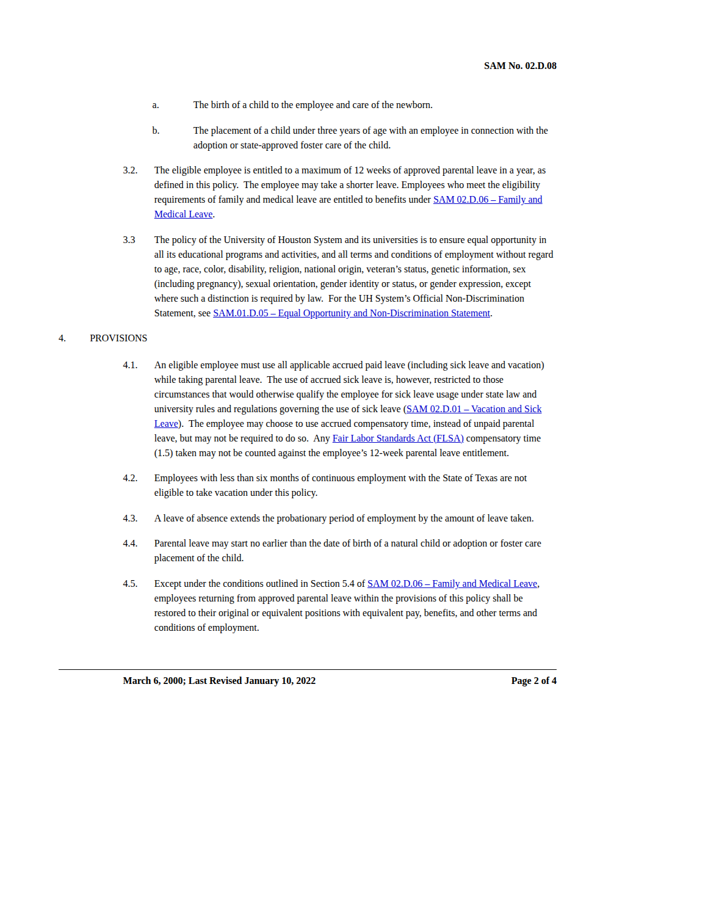SAM No. 02.D.08
a.
The birth of a child to the employee and care of the newborn.
b.
The placement of a child under three years of age with an employee in connection with the adoption or state-approved foster care of the child.
3.2.
The eligible employee is entitled to a maximum of 12 weeks of approved parental leave in a year, as defined in this policy. The employee may take a shorter leave. Employees who meet the eligibility requirements of family and medical leave are entitled to benefits under SAM 02.D.06 – Family and Medical Leave.
3.3
The policy of the University of Houston System and its universities is to ensure equal opportunity in all its educational programs and activities, and all terms and conditions of employment without regard to age, race, color, disability, religion, national origin, veteran’s status, genetic information, sex (including pregnancy), sexual orientation, gender identity or status, or gender expression, except where such a distinction is required by law. For the UH System’s Official Non-Discrimination Statement, see SAM.01.D.05 – Equal Opportunity and Non-Discrimination Statement.
4.
PROVISIONS
4.1.
An eligible employee must use all applicable accrued paid leave (including sick leave and vacation) while taking parental leave. The use of accrued sick leave is, however, restricted to those circumstances that would otherwise qualify the employee for sick leave usage under state law and university rules and regulations governing the use of sick leave (SAM 02.D.01 – Vacation and Sick Leave). The employee may choose to use accrued compensatory time, instead of unpaid parental leave, but may not be required to do so. Any Fair Labor Standards Act (FLSA) compensatory time (1.5) taken may not be counted against the employee’s 12-week parental leave entitlement.
4.2.
Employees with less than six months of continuous employment with the State of Texas are not eligible to take vacation under this policy.
4.3.
A leave of absence extends the probationary period of employment by the amount of leave taken.
4.4.
Parental leave may start no earlier than the date of birth of a natural child or adoption or foster care placement of the child.
4.5.
Except under the conditions outlined in Section 5.4 of SAM 02.D.06 – Family and Medical Leave, employees returning from approved parental leave within the provisions of this policy shall be restored to their original or equivalent positions with equivalent pay, benefits, and other terms and conditions of employment.
March 6, 2000; Last Revised January 10, 2022
Page 2 of 4